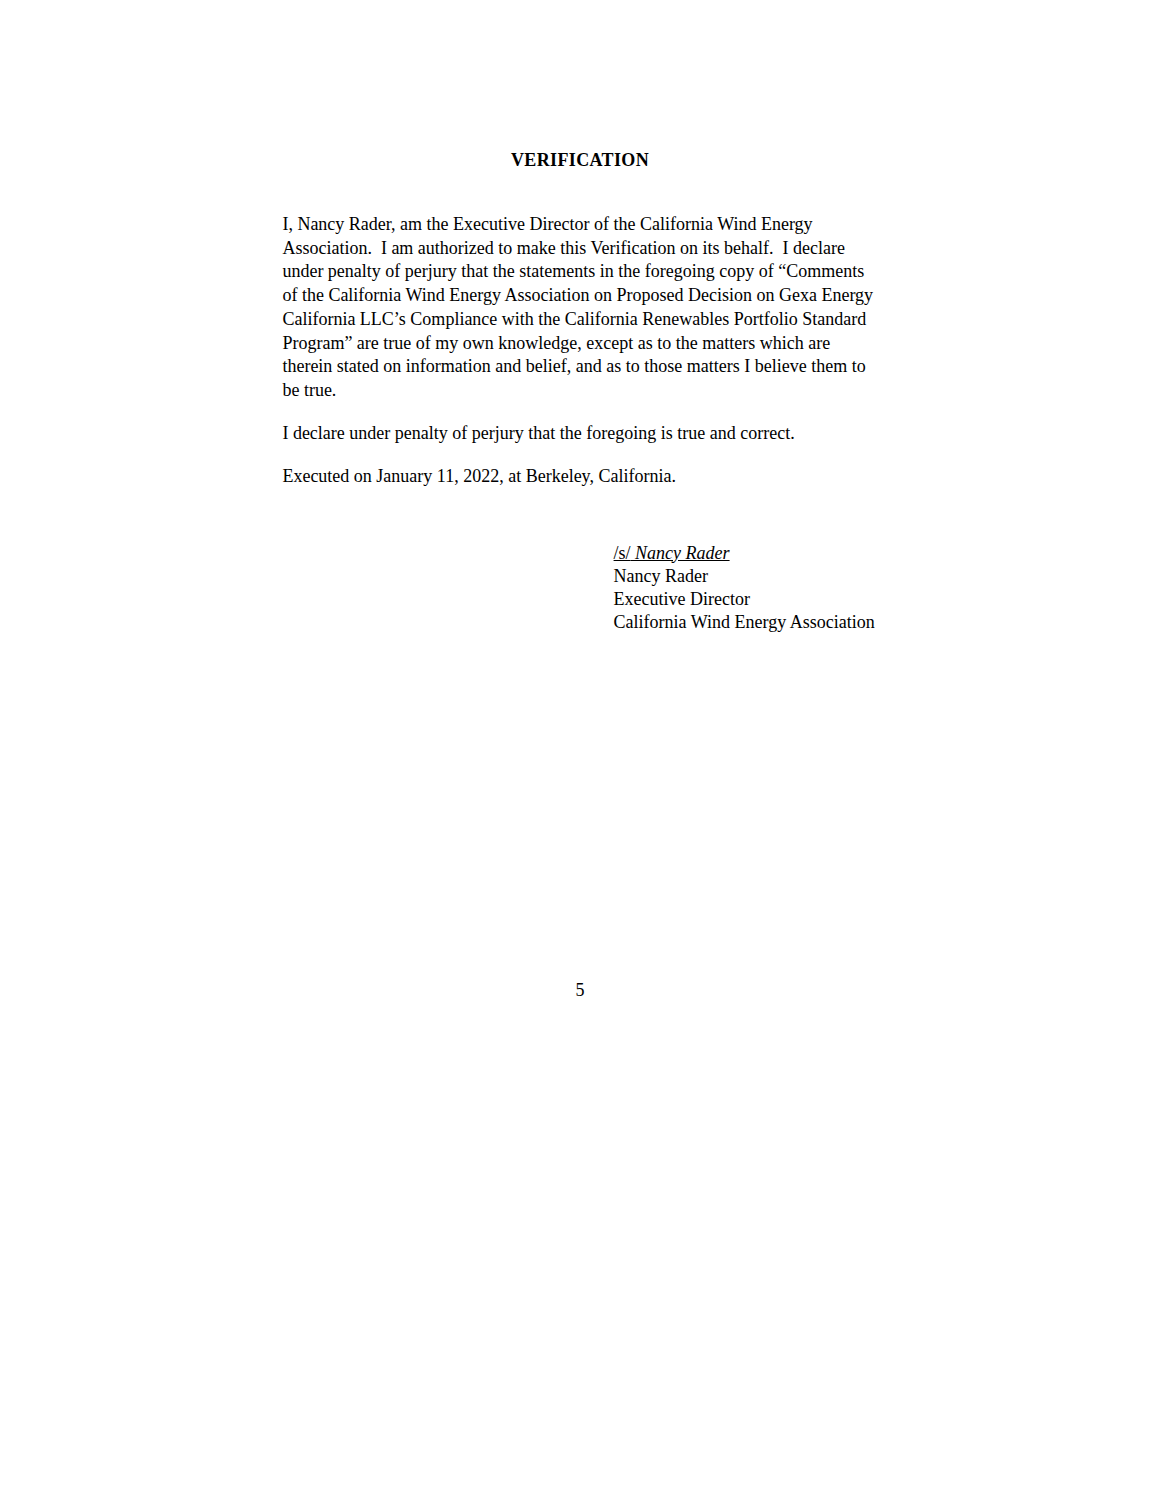VERIFICATION
I, Nancy Rader, am the Executive Director of the California Wind Energy Association. I am authorized to make this Verification on its behalf. I declare under penalty of perjury that the statements in the foregoing copy of “Comments of the California Wind Energy Association on Proposed Decision on Gexa Energy California LLC’s Compliance with the California Renewables Portfolio Standard Program” are true of my own knowledge, except as to the matters which are therein stated on information and belief, and as to those matters I believe them to be true.
I declare under penalty of perjury that the foregoing is true and correct.
Executed on January 11, 2022, at Berkeley, California.
/s/ Nancy Rader Nancy Rader Executive Director California Wind Energy Association
5